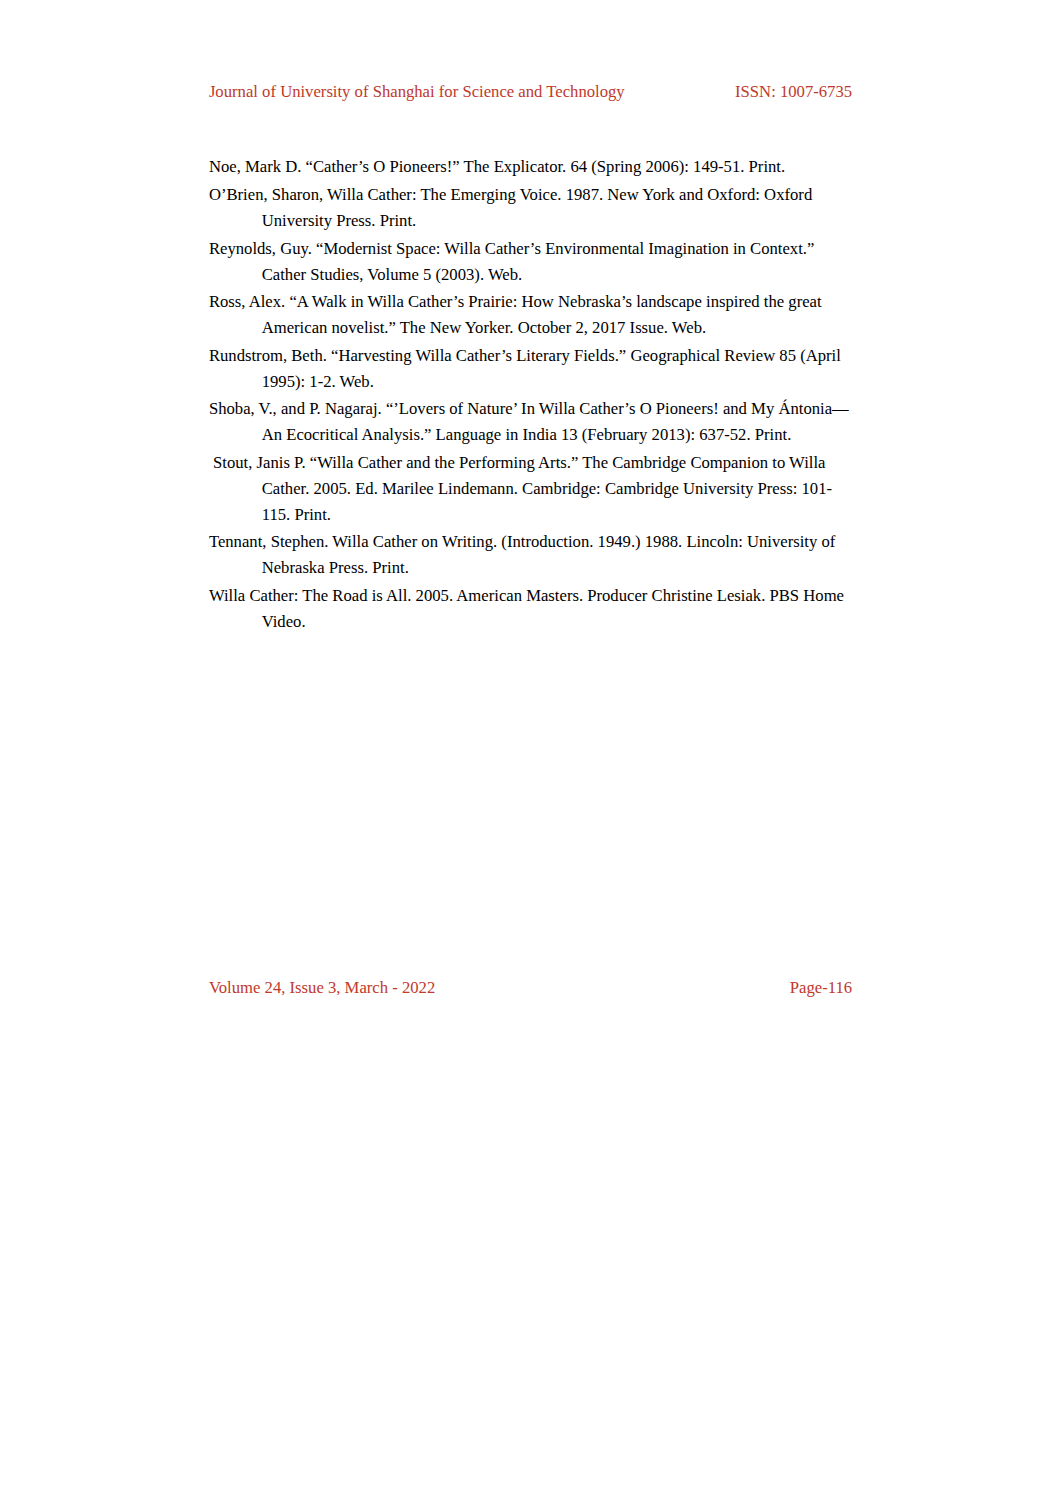Journal of University of Shanghai for Science and Technology ISSN: 1007-6735
Noe, Mark D. “Cather’s O Pioneers!” The Explicator. 64 (Spring 2006): 149-51. Print.
O’Brien, Sharon, Willa Cather: The Emerging Voice. 1987. New York and Oxford: Oxford University Press. Print.
Reynolds, Guy. “Modernist Space: Willa Cather’s Environmental Imagination in Context.” Cather Studies, Volume 5 (2003). Web.
Ross, Alex. “A Walk in Willa Cather’s Prairie: How Nebraska’s landscape inspired the great American novelist.” The New Yorker. October 2, 2017 Issue. Web.
Rundstrom, Beth. “Harvesting Willa Cather’s Literary Fields.” Geographical Review 85 (April 1995): 1-2. Web.
Shoba, V., and P. Nagaraj. “’Lovers of Nature’ In Willa Cather’s O Pioneers! and My Ántonia—An Ecocritical Analysis.” Language in India 13 (February 2013): 637-52. Print.
Stout, Janis P. “Willa Cather and the Performing Arts.” The Cambridge Companion to Willa Cather. 2005. Ed. Marilee Lindemann. Cambridge: Cambridge University Press: 101-115. Print.
Tennant, Stephen. Willa Cather on Writing. (Introduction. 1949.) 1988. Lincoln: University of Nebraska Press. Print.
Willa Cather: The Road is All. 2005. American Masters. Producer Christine Lesiak. PBS Home Video.
Volume 24, Issue 3, March - 2022 Page-116